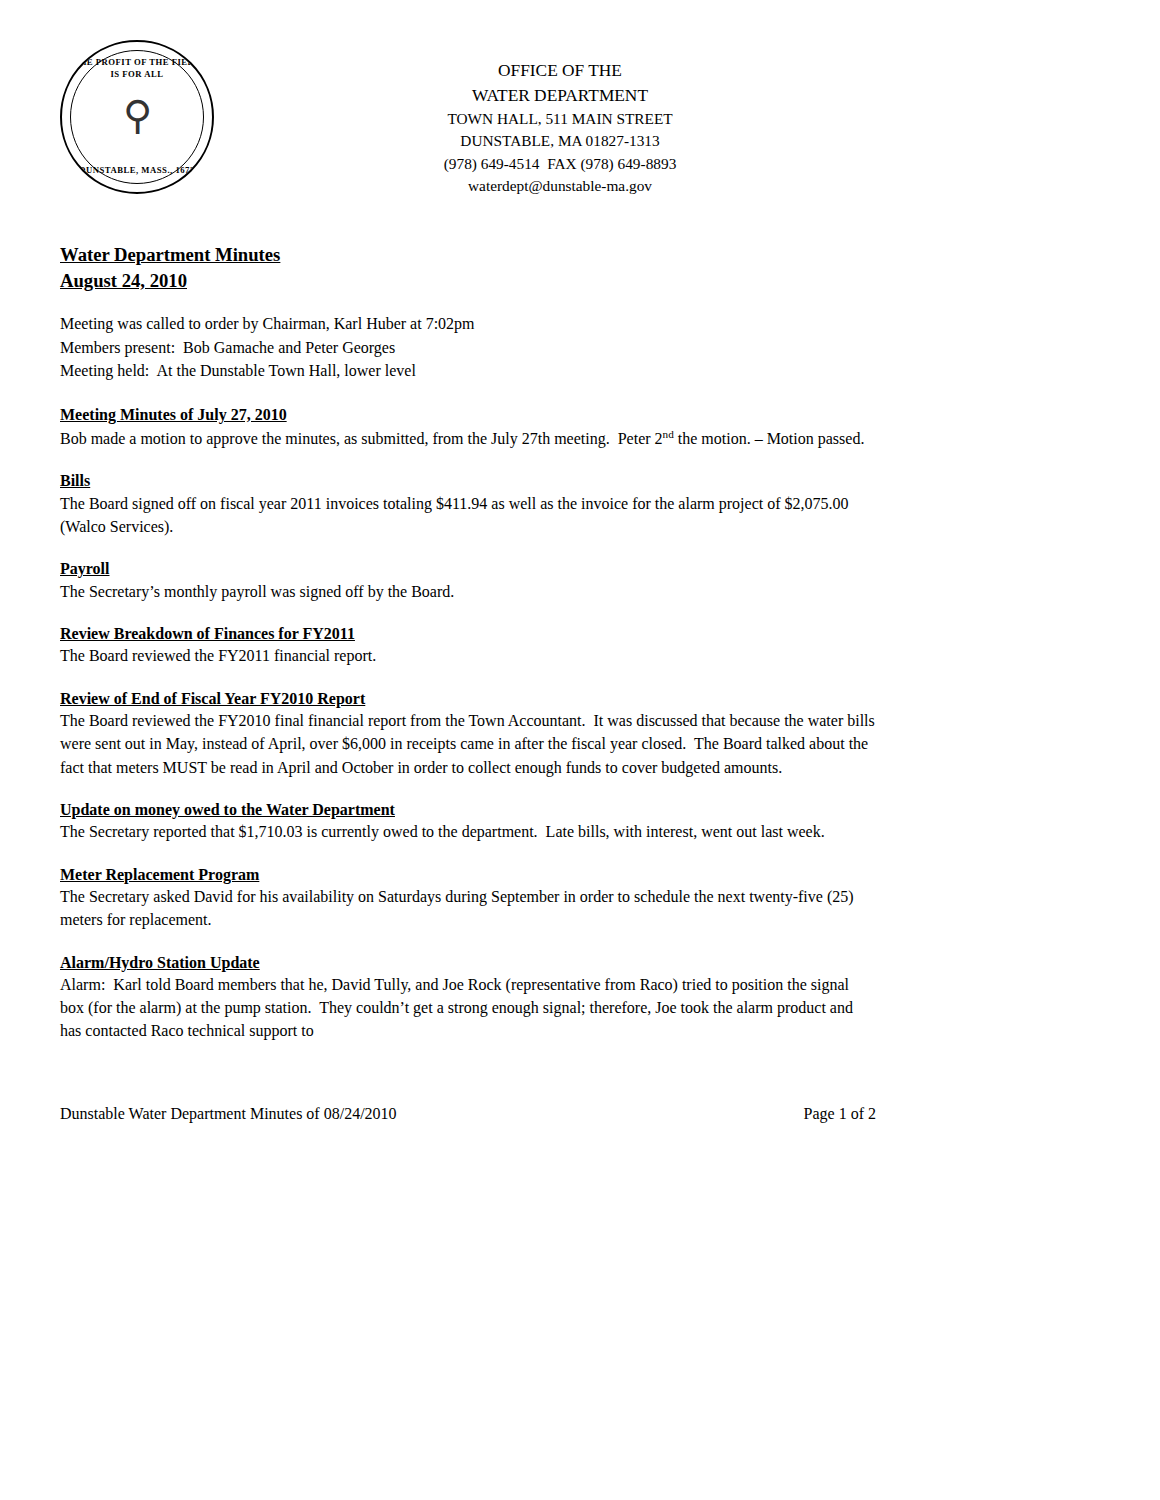THE PROFIT OF THE FIELD IS FOR ALL
⚲
DUNSTABLE, MASS., 1673
OFFICE OF THE
WATER DEPARTMENT
TOWN HALL, 511 MAIN STREET
DUNSTABLE, MA 01827-1313
(978) 649-4514 FAX (978) 649-8893
waterdept@dunstable-ma.gov
Water Department Minutes August 24, 2010
Meeting was called to order by Chairman, Karl Huber at 7:02pm
Members present: Bob Gamache and Peter Georges
Meeting held: At the Dunstable Town Hall, lower level
Meeting Minutes of July 27, 2010
Bob made a motion to approve the minutes, as submitted, from the July 27th meeting. Peter 2nd the motion. – Motion passed.
Bills
The Board signed off on fiscal year 2011 invoices totaling $411.94 as well as the invoice for the alarm project of $2,075.00 (Walco Services).
Payroll
The Secretary’s monthly payroll was signed off by the Board.
Review Breakdown of Finances for FY2011
The Board reviewed the FY2011 financial report.
Review of End of Fiscal Year FY2010 Report
The Board reviewed the FY2010 final financial report from the Town Accountant. It was discussed that because the water bills were sent out in May, instead of April, over $6,000 in receipts came in after the fiscal year closed. The Board talked about the fact that meters MUST be read in April and October in order to collect enough funds to cover budgeted amounts.
Update on money owed to the Water Department
The Secretary reported that $1,710.03 is currently owed to the department. Late bills, with interest, went out last week.
Meter Replacement Program
The Secretary asked David for his availability on Saturdays during September in order to schedule the next twenty-five (25) meters for replacement.
Alarm/Hydro Station Update
Alarm: Karl told Board members that he, David Tully, and Joe Rock (representative from Raco) tried to position the signal box (for the alarm) at the pump station. They couldn’t get a strong enough signal; therefore, Joe took the alarm product and has contacted Raco technical support to
Dunstable Water Department Minutes of 08/24/2010 Page 1 of 2